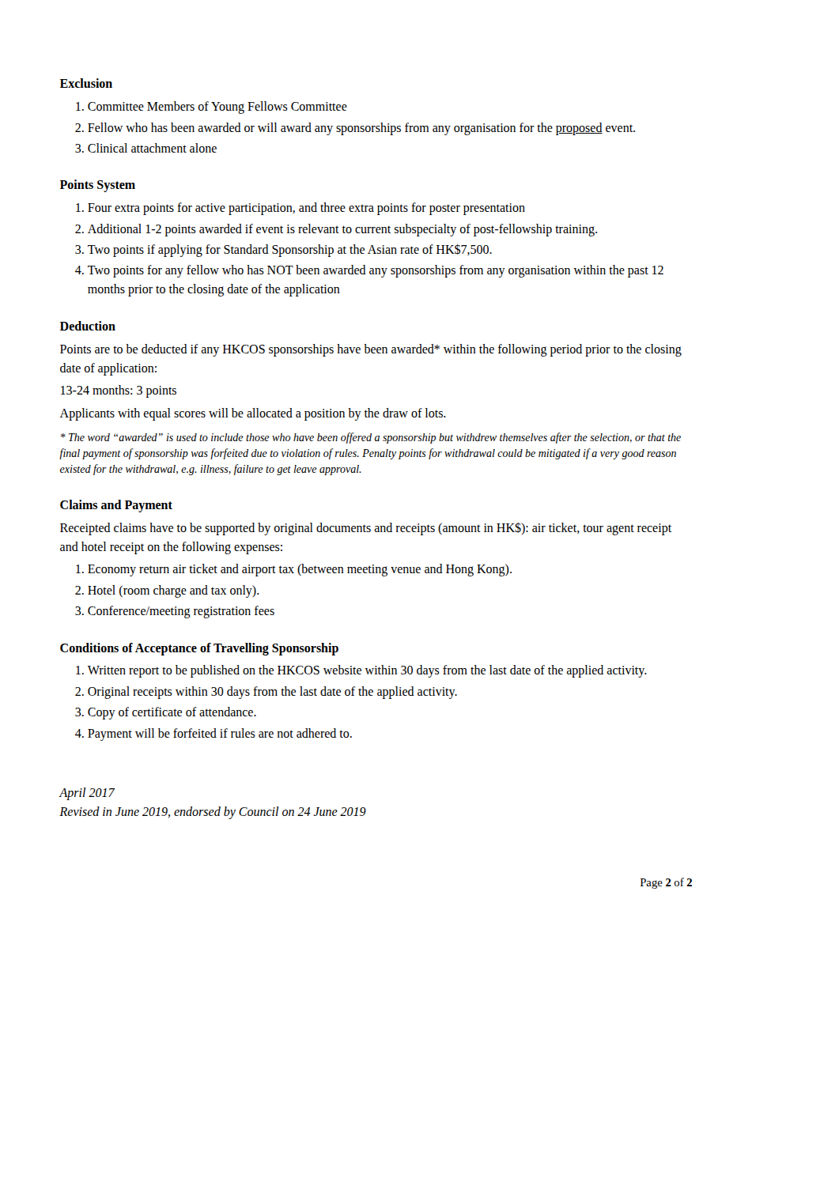Exclusion
Committee Members of Young Fellows Committee
Fellow who has been awarded or will award any sponsorships from any organisation for the proposed event.
Clinical attachment alone
Points System
Four extra points for active participation, and three extra points for poster presentation
Additional 1-2 points awarded if event is relevant to current subspecialty of post-fellowship training.
Two points if applying for Standard Sponsorship at the Asian rate of HK$7,500.
Two points for any fellow who has NOT been awarded any sponsorships from any organisation within the past 12 months prior to the closing date of the application
Deduction
Points are to be deducted if any HKCOS sponsorships have been awarded* within the following period prior to the closing date of application:
13-24 months: 3 points
Applicants with equal scores will be allocated a position by the draw of lots.
* The word “awarded” is used to include those who have been offered a sponsorship but withdrew themselves after the selection, or that the final payment of sponsorship was forfeited due to violation of rules. Penalty points for withdrawal could be mitigated if a very good reason existed for the withdrawal, e.g. illness, failure to get leave approval.
Claims and Payment
Receipted claims have to be supported by original documents and receipts (amount in HK$): air ticket, tour agent receipt and hotel receipt on the following expenses:
Economy return air ticket and airport tax (between meeting venue and Hong Kong).
Hotel (room charge and tax only).
Conference/meeting registration fees
Conditions of Acceptance of Travelling Sponsorship
Written report to be published on the HKCOS website within 30 days from the last date of the applied activity.
Original receipts within 30 days from the last date of the applied activity.
Copy of certificate of attendance.
Payment will be forfeited if rules are not adhered to.
April 2017
Revised in June 2019, endorsed by Council on 24 June 2019
Page 2 of 2